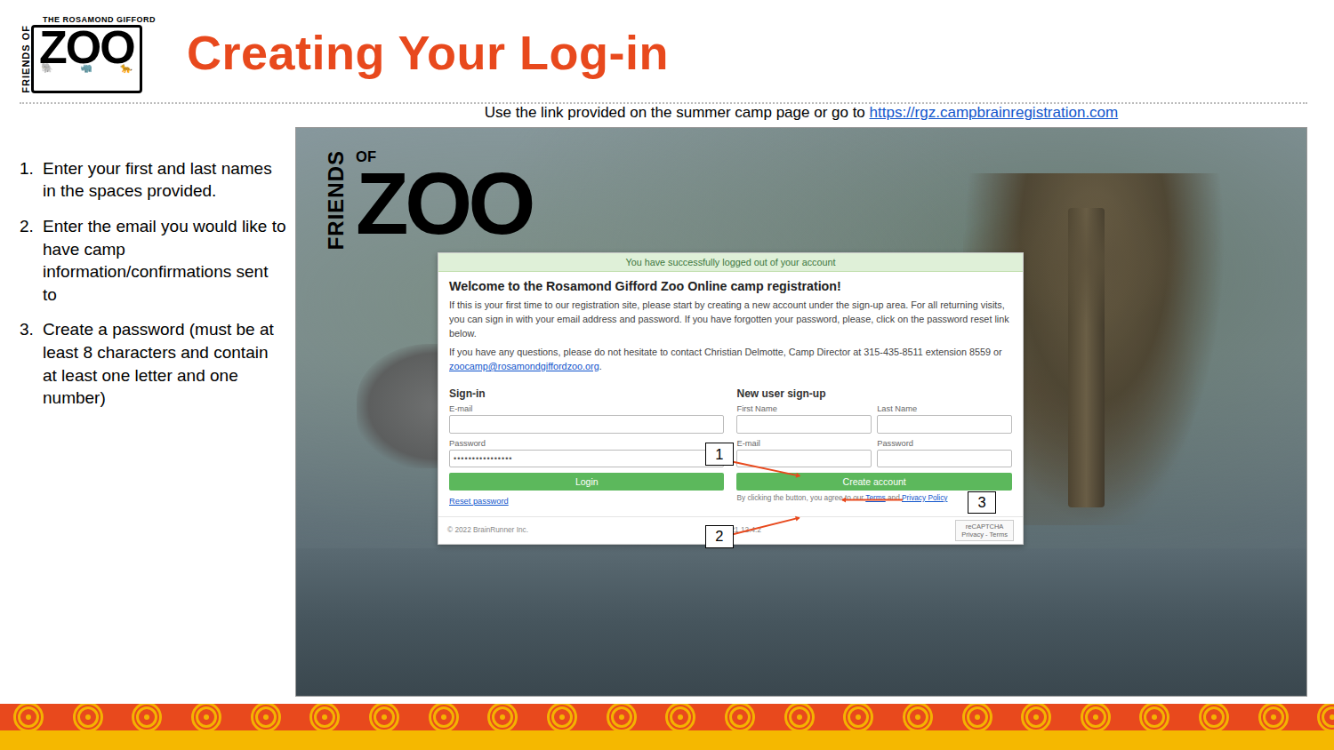THE ROSAMOND GIFFORD
FRIENDS OF
ZOO
🐘🦏🐆
Creating Your Log-in
Enter your first and last names in the spaces provided.
Enter the email you would like to have camp information/confirmations sent to
Create a password (must be at least 8 characters and contain at least one letter and one number)
Use the link provided on the summer camp page or go to https://rgz.campbrainregistration.com
FRIENDS
OF
ZOO
You have successfully logged out of your account
Welcome to the Rosamond Gifford Zoo Online camp registration!
If this is your first time to our registration site, please start by creating a new account under the sign-up area. For all returning visits, you can sign in with your email address and password. If you have forgotten your password, please, click on the password reset link below.
If you have any questions, please do not hesitate to contact Christian Delmotte, Camp Director at 315-435-8511 extension 8559 or zoocamp@rosamondgiffordzoo.org.
Sign-in
E-mail
Password
Login
Reset password
New user sign-up
First Name
Last Name
E-mail
Password
Create account
By clicking the button, you agree to our Terms and Privacy Policy
© 2022 BrainRunner Inc. 2021 12.4.2
reCAPTCHA
Privacy - Terms
1
2
3